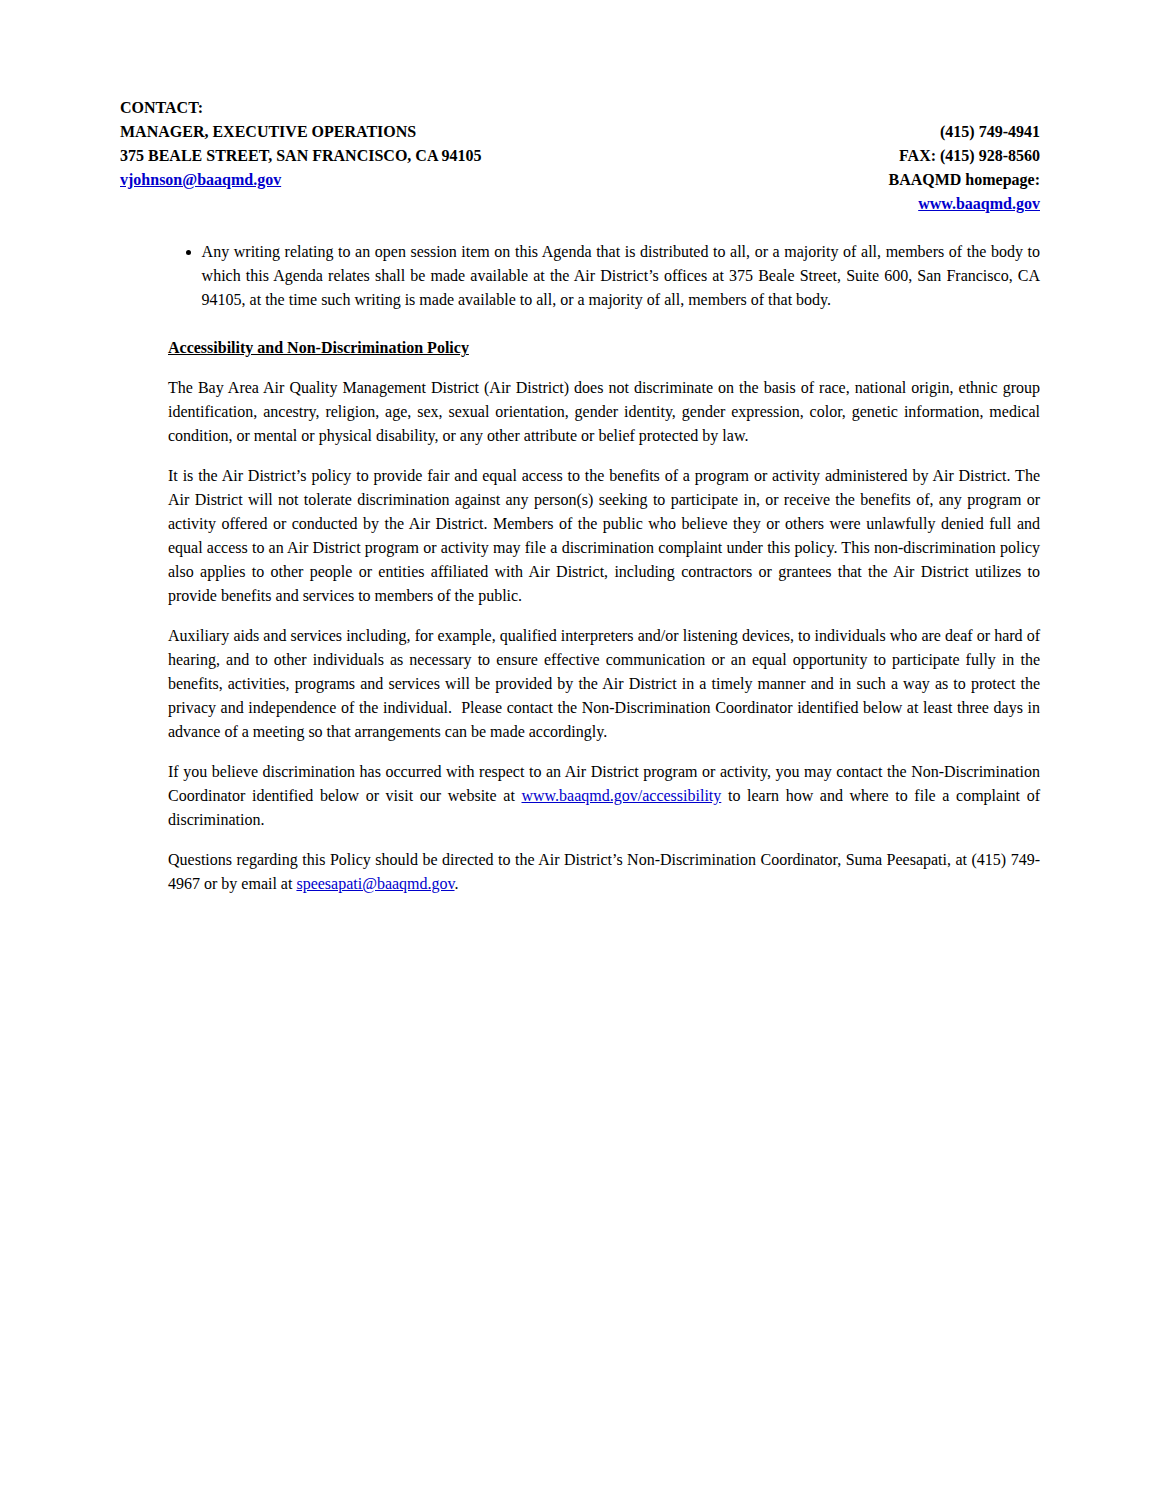CONTACT:
MANAGER, EXECUTIVE OPERATIONS (415) 749-4941
375 BEALE STREET, SAN FRANCISCO, CA 94105 FAX: (415) 928-8560
vjohnson@baaqmd.gov BAAQMD homepage:
www.baaqmd.gov
Any writing relating to an open session item on this Agenda that is distributed to all, or a majority of all, members of the body to which this Agenda relates shall be made available at the Air District’s offices at 375 Beale Street, Suite 600, San Francisco, CA 94105, at the time such writing is made available to all, or a majority of all, members of that body.
Accessibility and Non-Discrimination Policy
The Bay Area Air Quality Management District (Air District) does not discriminate on the basis of race, national origin, ethnic group identification, ancestry, religion, age, sex, sexual orientation, gender identity, gender expression, color, genetic information, medical condition, or mental or physical disability, or any other attribute or belief protected by law.
It is the Air District’s policy to provide fair and equal access to the benefits of a program or activity administered by Air District. The Air District will not tolerate discrimination against any person(s) seeking to participate in, or receive the benefits of, any program or activity offered or conducted by the Air District. Members of the public who believe they or others were unlawfully denied full and equal access to an Air District program or activity may file a discrimination complaint under this policy. This non-discrimination policy also applies to other people or entities affiliated with Air District, including contractors or grantees that the Air District utilizes to provide benefits and services to members of the public.
Auxiliary aids and services including, for example, qualified interpreters and/or listening devices, to individuals who are deaf or hard of hearing, and to other individuals as necessary to ensure effective communication or an equal opportunity to participate fully in the benefits, activities, programs and services will be provided by the Air District in a timely manner and in such a way as to protect the privacy and independence of the individual. Please contact the Non-Discrimination Coordinator identified below at least three days in advance of a meeting so that arrangements can be made accordingly.
If you believe discrimination has occurred with respect to an Air District program or activity, you may contact the Non-Discrimination Coordinator identified below or visit our website at www.baaqmd.gov/accessibility to learn how and where to file a complaint of discrimination.
Questions regarding this Policy should be directed to the Air District’s Non-Discrimination Coordinator, Suma Peesapati, at (415) 749-4967 or by email at speesapati@baaqmd.gov.